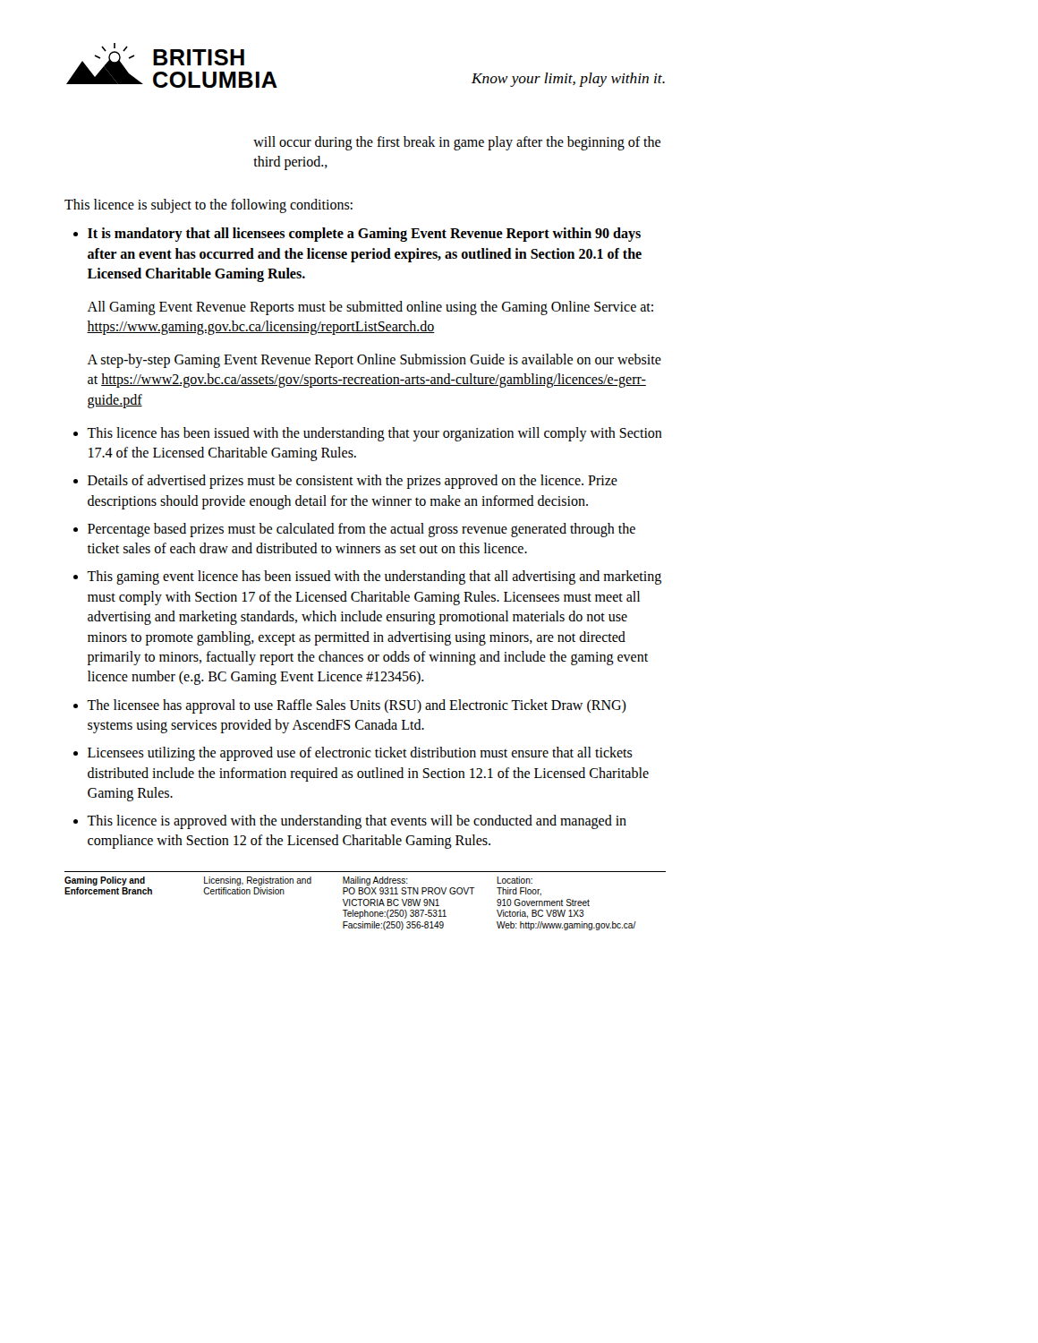BRITISH
COLUMBIA
Know your limit, play within it.
will occur during the first break in game play after the beginning of the third period.,
This licence is subject to the following conditions:
It is mandatory that all licensees complete a Gaming Event Revenue Report within 90 days after an event has occurred and the license period expires, as outlined in Section 20.1 of the Licensed Charitable Gaming Rules.
All Gaming Event Revenue Reports must be submitted online using the Gaming Online Service at: https://www.gaming.gov.bc.ca/licensing/reportListSearch.do
A step-by-step Gaming Event Revenue Report Online Submission Guide is available on our website at https://www2.gov.bc.ca/assets/gov/sports-recreation-arts-and-culture/gambling/licences/e-gerr-guide.pdf
This licence has been issued with the understanding that your organization will comply with Section 17.4 of the Licensed Charitable Gaming Rules.
Details of advertised prizes must be consistent with the prizes approved on the licence. Prize descriptions should provide enough detail for the winner to make an informed decision.
Percentage based prizes must be calculated from the actual gross revenue generated through the ticket sales of each draw and distributed to winners as set out on this licence.
This gaming event licence has been issued with the understanding that all advertising and marketing must comply with Section 17 of the Licensed Charitable Gaming Rules. Licensees must meet all advertising and marketing standards, which include ensuring promotional materials do not use minors to promote gambling, except as permitted in advertising using minors, are not directed primarily to minors, factually report the chances or odds of winning and include the gaming event licence number (e.g. BC Gaming Event Licence #123456).
The licensee has approval to use Raffle Sales Units (RSU) and Electronic Ticket Draw (RNG) systems using services provided by AscendFS Canada Ltd.
Licensees utilizing the approved use of electronic ticket distribution must ensure that all tickets distributed include the information required as outlined in Section 12.1 of the Licensed Charitable Gaming Rules.
This licence is approved with the understanding that events will be conducted and managed in compliance with Section 12 of the Licensed Charitable Gaming Rules.
Gaming Policy and
Enforcement Branch
Licensing, Registration and
Certification Division
Mailing Address:
PO BOX 9311 STN PROV GOVT
VICTORIA BC V8W 9N1
Telephone:(250) 387-5311
Facsimile:(250) 356-8149
Location:
Third Floor,
910 Government Street
Victoria, BC V8W 1X3
Web: http://www.gaming.gov.bc.ca/